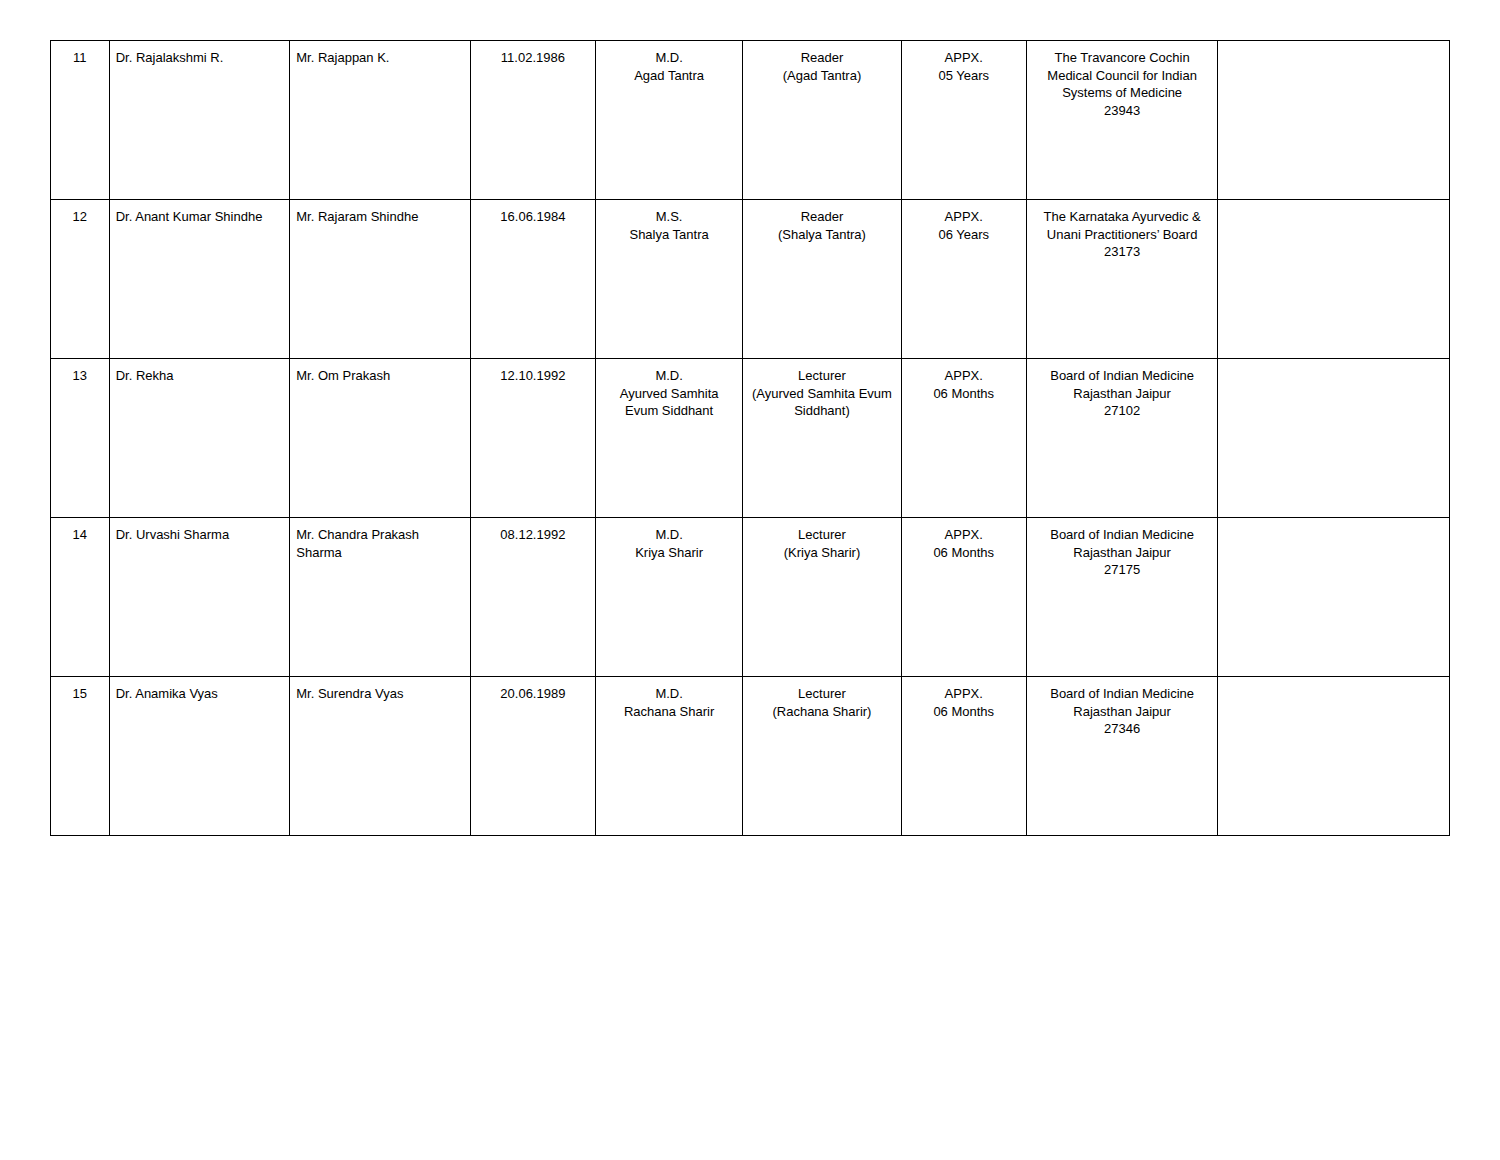| 11 | Dr. Rajalakshmi R. | Mr. Rajappan K. | 11.02.1986 | M.D. Agad Tantra | Reader (Agad Tantra) | APPX. 05 Years | The Travancore Cochin Medical Council for Indian Systems of Medicine 23943 | |
| 12 | Dr. Anant Kumar Shindhe | Mr. Rajaram Shindhe | 16.06.1984 | M.S. Shalya Tantra | Reader (Shalya Tantra) | APPX. 06 Years | The Karnataka Ayurvedic & Unani Practitioners’ Board 23173 | |
| 13 | Dr. Rekha | Mr. Om Prakash | 12.10.1992 | M.D. Ayurved Samhita Evum Siddhant | Lecturer (Ayurved Samhita Evum Siddhant) | APPX. 06 Months | Board of Indian Medicine Rajasthan Jaipur 27102 | |
| 14 | Dr. Urvashi Sharma | Mr. Chandra Prakash Sharma | 08.12.1992 | M.D. Kriya Sharir | Lecturer (Kriya Sharir) | APPX. 06 Months | Board of Indian Medicine Rajasthan Jaipur 27175 | |
| 15 | Dr. Anamika Vyas | Mr. Surendra Vyas | 20.06.1989 | M.D. Rachana Sharir | Lecturer (Rachana Sharir) | APPX. 06 Months | Board of Indian Medicine Rajasthan Jaipur 27346 | |